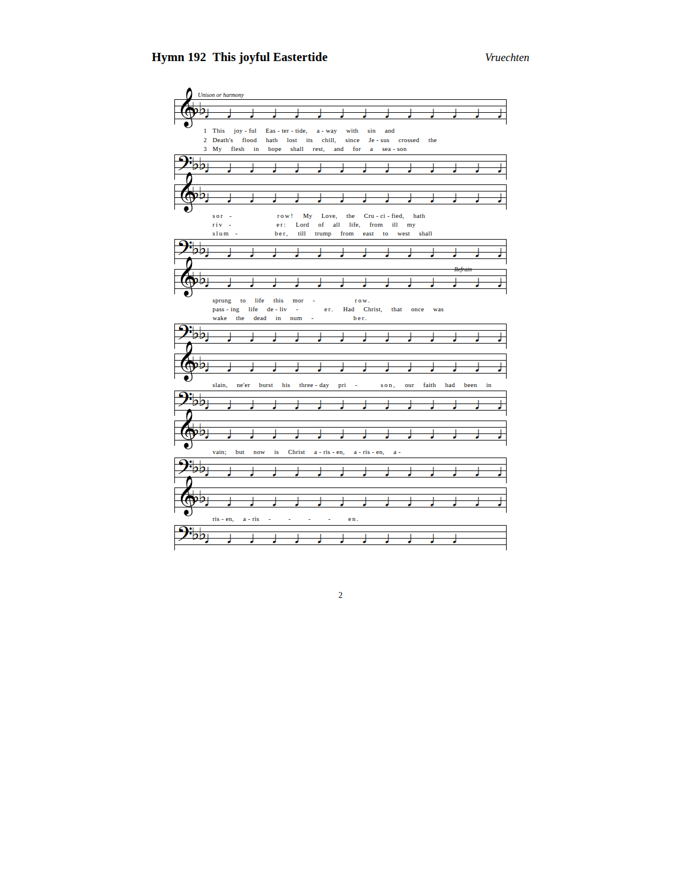Hymn 192 This joyful Eastertide
Vruechten
Unison or harmony
𝄞 ♭♭ ♩♩♩♩♩♩♩♩♩♩♩♩♩♩♩♩
1 This joy - ful Eas - ter - tide, a - way with sin and 2 Death's flood hath lost its chill, since Je - sus crossed the 3 My flesh in hope shall rest, and for asea - son
𝄢 ♭♭ ♩♩♩♩♩♩♩♩♩♩♩♩♩♩
𝄞 ♭♭ ♩♩♩♩♩♩♩♩♩♩♩♩♩♩♩♩
sor - row!My Love, the Cru - ci - fied, hath riv - er: Lord of all life, from ill my slum - ber, till trump from east to west shall
𝄢 ♭♭ ♩♩♩♩♩♩♩♩♩♩♩♩♩♩
Refrain
𝄞 ♭♭ ♩♩♩♩♩♩♩♩♩♩♩♩♩♩♩♩
sprung to life this mor- row. pass - ing life de - liv- er. Had Christ, that once was wake the dead in num- ber.
𝄢 ♭♭ ♩♩♩♩♩♩♩♩♩♩♩♩♩♩
𝄞 ♭♭ ♩♩♩♩♩♩♩♩♩♩♩♩♩♩♩♩
slain, ne'er burst his three - day pri- son, our faith had been in
𝄢 ♭♭ ♩♩♩♩♩♩♩♩♩♩♩♩♩♩
𝄞 ♭♭ ♩♩♩♩♩♩♩♩♩♩♩♩♩♩♩♩
vain; but now is Christ a - ris - en, a - ris - en, a -
𝄢 ♭♭ ♩♩♩♩♩♩♩♩♩♩♩♩♩♩
𝄞 ♭♭ ♩♩♩♩♩♩♩♩♩♩♩♩♩♩
ris - en, a - ris- - - - en.
𝄢 ♭♭ ♩♩♩♩♩♩♩♩♩♩♩♩
Full text of the hymn as printed beneath the music: Verse 1: This joyful Eastertide, away with sin and sorrow! My Love, the Crucified, hath sprung to life this morrow. Verse 2: Death's flood hath lost its chill, since Jesus crossed the river: Lord of all life, from ill my passing life deliver. Verse 3: My flesh in hope shall rest, and for a season slumber, till trump from east to west shall wake the dead in number. Refrain: Had Christ, that once was slain, ne'er burst his three-day prison, our faith had been in vain; but now is Christ arisen, arisen, arisen, arisen.
2